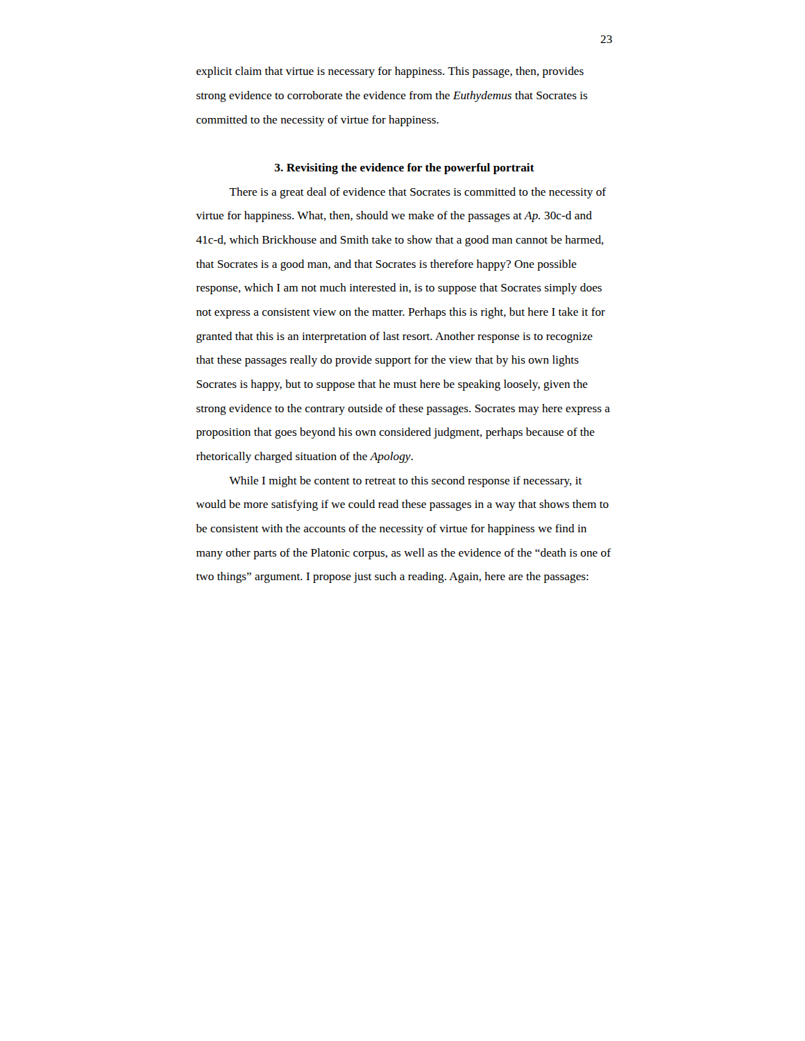23
explicit claim that virtue is necessary for happiness. This passage, then, provides strong evidence to corroborate the evidence from the Euthydemus that Socrates is committed to the necessity of virtue for happiness.
3. Revisiting the evidence for the powerful portrait
There is a great deal of evidence that Socrates is committed to the necessity of virtue for happiness. What, then, should we make of the passages at Ap. 30c-d and 41c-d, which Brickhouse and Smith take to show that a good man cannot be harmed, that Socrates is a good man, and that Socrates is therefore happy? One possible response, which I am not much interested in, is to suppose that Socrates simply does not express a consistent view on the matter. Perhaps this is right, but here I take it for granted that this is an interpretation of last resort. Another response is to recognize that these passages really do provide support for the view that by his own lights Socrates is happy, but to suppose that he must here be speaking loosely, given the strong evidence to the contrary outside of these passages. Socrates may here express a proposition that goes beyond his own considered judgment, perhaps because of the rhetorically charged situation of the Apology.
While I might be content to retreat to this second response if necessary, it would be more satisfying if we could read these passages in a way that shows them to be consistent with the accounts of the necessity of virtue for happiness we find in many other parts of the Platonic corpus, as well as the evidence of the “death is one of two things” argument. I propose just such a reading. Again, here are the passages: